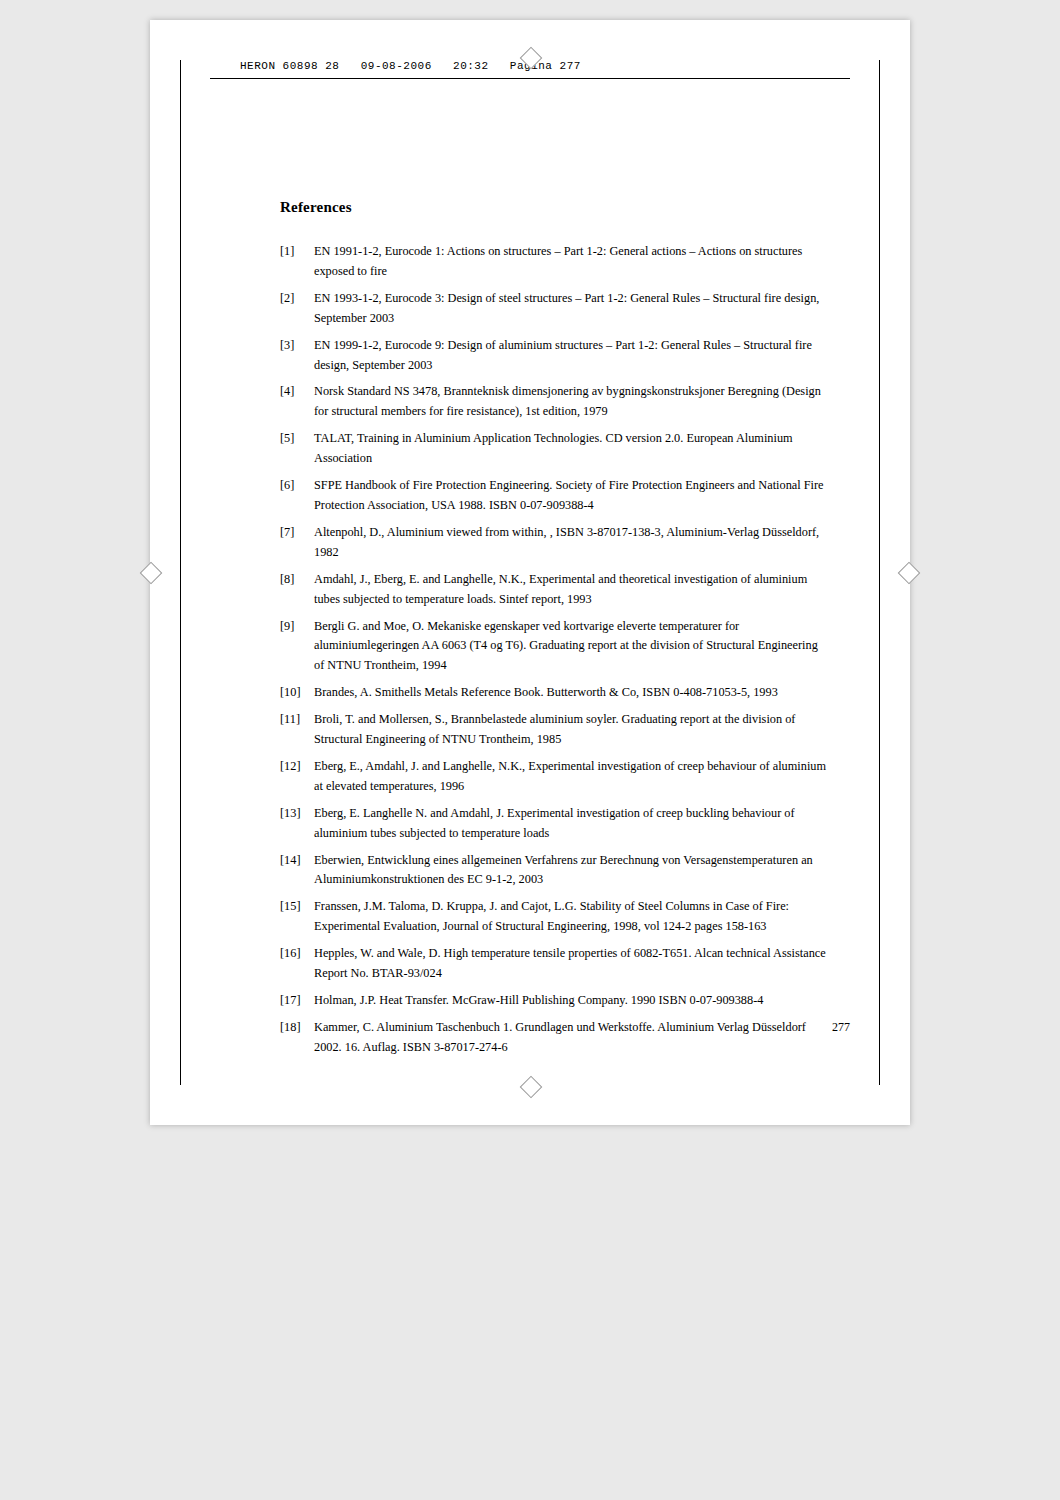HERON 60898 28 09-08-2006 20:32 Pagina 277
References
[1] EN 1991-1-2, Eurocode 1: Actions on structures – Part 1-2: General actions – Actions on structures exposed to fire
[2] EN 1993-1-2, Eurocode 3: Design of steel structures – Part 1-2: General Rules – Structural fire design, September 2003
[3] EN 1999-1-2, Eurocode 9: Design of aluminium structures – Part 1-2: General Rules – Structural fire design, September 2003
[4] Norsk Standard NS 3478, Brannteknisk dimensjonering av bygningskonstruksjoner Beregning (Design for structural members for fire resistance), 1st edition, 1979
[5] TALAT, Training in Aluminium Application Technologies. CD version 2.0. European Aluminium Association
[6] SFPE Handbook of Fire Protection Engineering. Society of Fire Protection Engineers and National Fire Protection Association, USA 1988. ISBN 0-07-909388-4
[7] Altenpohl, D., Aluminium viewed from within, , ISBN 3-87017-138-3, Aluminium-Verlag Düsseldorf, 1982
[8] Amdahl, J., Eberg, E. and Langhelle, N.K., Experimental and theoretical investigation of aluminium tubes subjected to temperature loads. Sintef report, 1993
[9] Bergli G. and Moe, O. Mekaniske egenskaper ved kortvarige eleverte temperaturer for aluminiumlegeringen AA 6063 (T4 og T6). Graduating report at the division of Structural Engineering of NTNU Trontheim, 1994
[10] Brandes, A. Smithells Metals Reference Book. Butterworth & Co, ISBN 0-408-71053-5, 1993
[11] Broli, T. and Mollersen, S., Brannbelastede aluminium soyler. Graduating report at the division of Structural Engineering of NTNU Trontheim, 1985
[12] Eberg, E., Amdahl, J. and Langhelle, N.K., Experimental investigation of creep behaviour of aluminium at elevated temperatures, 1996
[13] Eberg, E. Langhelle N. and Amdahl, J. Experimental investigation of creep buckling behaviour of aluminium tubes subjected to temperature loads
[14] Eberwien, Entwicklung eines allgemeinen Verfahrens zur Berechnung von Versagenstemperaturen an Aluminiumkonstruktionen des EC 9-1-2, 2003
[15] Franssen, J.M. Taloma, D. Kruppa, J. and Cajot, L.G. Stability of Steel Columns in Case of Fire: Experimental Evaluation, Journal of Structural Engineering, 1998, vol 124-2 pages 158-163
[16] Hepples, W. and Wale, D. High temperature tensile properties of 6082-T651. Alcan technical Assistance Report No. BTAR-93/024
[17] Holman, J.P. Heat Transfer. McGraw-Hill Publishing Company. 1990 ISBN 0-07-909388-4
[18] Kammer, C. Aluminium Taschenbuch 1. Grundlagen und Werkstoffe. Aluminium Verlag Düsseldorf 2002. 16. Auflag. ISBN 3-87017-274-6
277